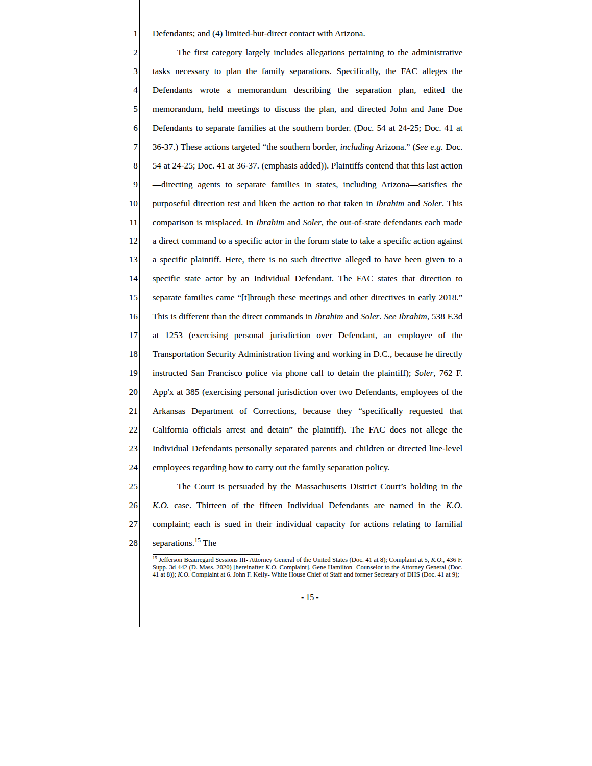1
2
3
4
5
6
7
8
9
10
11
12
13
14
15
16
17
18
19
20
21
22
23
24
25
26
27
28
Defendants; and (4) limited-but-direct contact with Arizona.
The first category largely includes allegations pertaining to the administrative tasks necessary to plan the family separations. Specifically, the FAC alleges the Defendants wrote a memorandum describing the separation plan, edited the memorandum, held meetings to discuss the plan, and directed John and Jane Doe Defendants to separate families at the southern border. (Doc. 54 at 24-25; Doc. 41 at 36-37.) These actions targeted “the southern border, including Arizona.” (See e.g. Doc. 54 at 24-25; Doc. 41 at 36-37. (emphasis added)). Plaintiffs contend that this last action—directing agents to separate families in states, including Arizona—satisfies the purposeful direction test and liken the action to that taken in Ibrahim and Soler. This comparison is misplaced. In Ibrahim and Soler, the out-of-state defendants each made a direct command to a specific actor in the forum state to take a specific action against a specific plaintiff. Here, there is no such directive alleged to have been given to a specific state actor by an Individual Defendant. The FAC states that direction to separate families came “[t]hrough these meetings and other directives in early 2018.” This is different than the direct commands in Ibrahim and Soler. See Ibrahim, 538 F.3d at 1253 (exercising personal jurisdiction over Defendant, an employee of the Transportation Security Administration living and working in D.C., because he directly instructed San Francisco police via phone call to detain the plaintiff); Soler, 762 F. App'x at 385 (exercising personal jurisdiction over two Defendants, employees of the Arkansas Department of Corrections, because they “specifically requested that California officials arrest and detain” the plaintiff). The FAC does not allege the Individual Defendants personally separated parents and children or directed line-level employees regarding how to carry out the family separation policy.
The Court is persuaded by the Massachusetts District Court’s holding in the K.O. case. Thirteen of the fifteen Individual Defendants are named in the K.O. complaint; each is sued in their individual capacity for actions relating to familial separations.15 The
15 Jefferson Beauregard Sessions III- Attorney General of the United States (Doc. 41 at 8); Complaint at 5, K.O., 436 F. Supp. 3d 442 (D. Mass. 2020) [hereinafter K.O. Complaint]. Gene Hamilton- Counselor to the Attorney General (Doc. 41 at 8)); K.O. Complaint at 6. John F. Kelly- White House Chief of Staff and former Secretary of DHS (Doc. 41 at 9);
- 15 -